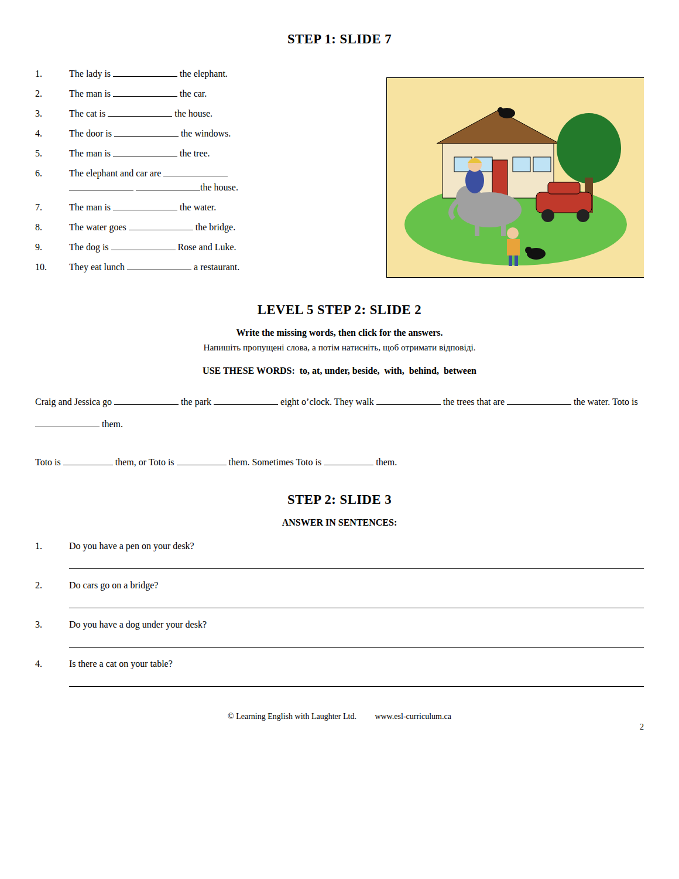STEP 1: SLIDE 7
The lady is the elephant.
The man is the car.
The cat is the house.
The door is the windows.
The man is the tree.
The elephant and car are
the house.
The man is the water.
The water goes the bridge.
The dog is Rose and Luke.
They eat lunch a restaurant.
LEVEL 5 STEP 2: SLIDE 2
Write the missing words, then click for the answers.
Напишіть пропущені слова, а потім натисніть, щоб отримати відповіді.
USE THESE WORDS: to, at, under, beside, with, behind, between
Craig and Jessica go the park eight o’clock. They walk the trees that are the water. Toto is them.
Toto is them, or Toto is them. Sometimes Toto is them.
STEP 2: SLIDE 3
ANSWER IN SENTENCES:
1. Do you have a pen on your desk?
2. Do cars go on a bridge?
3. Do you have a dog under your desk?
4. Is there a cat on your table?
© Learning English with Laughter Ltd. www.esl-curriculum.ca
2